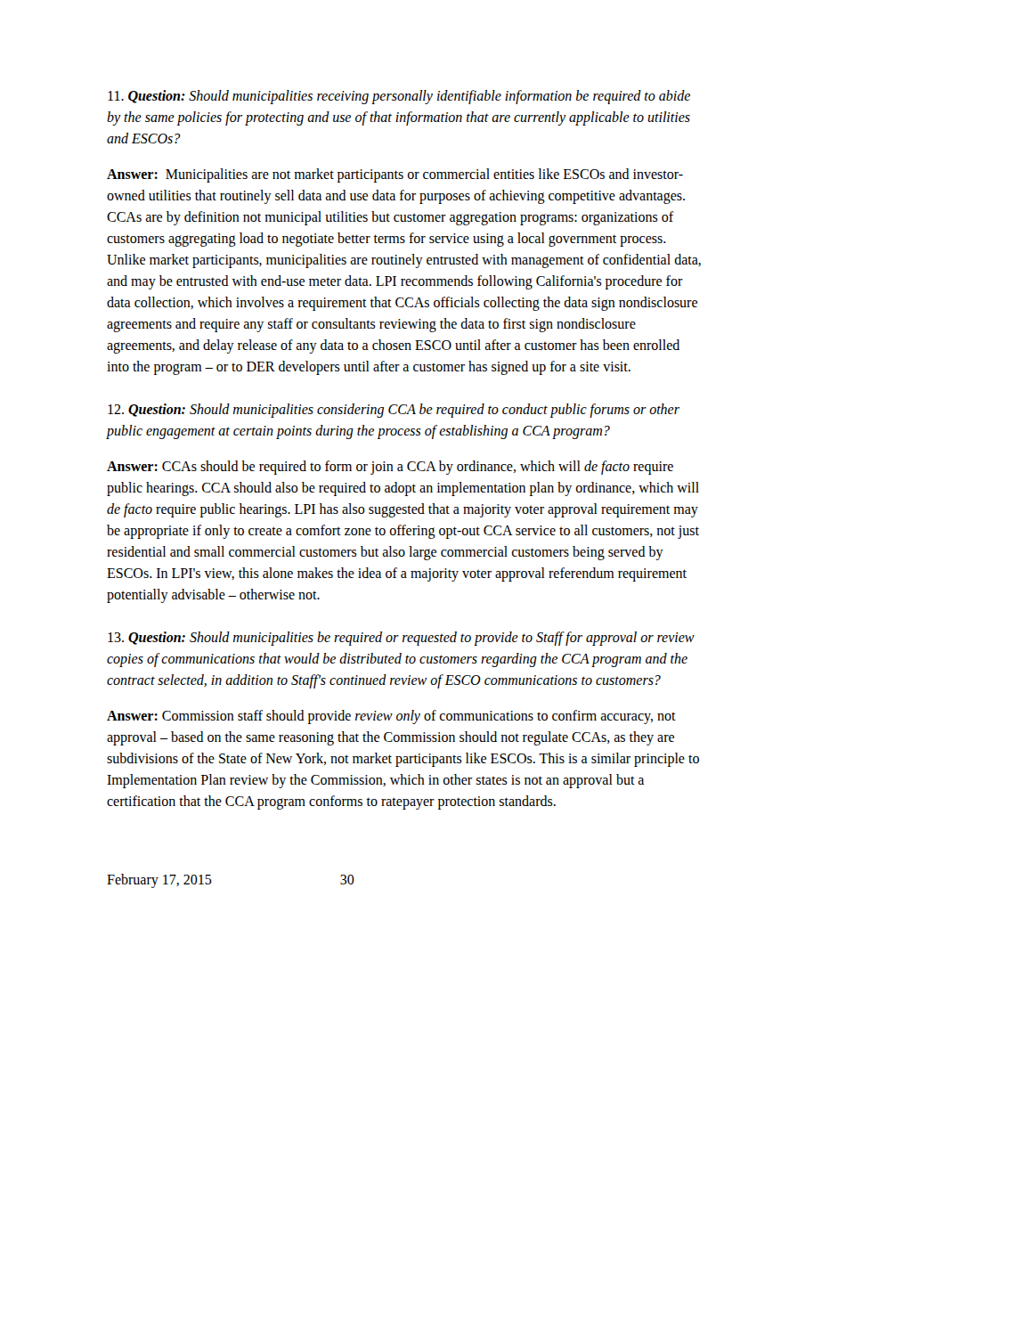11. Question: Should municipalities receiving personally identifiable information be required to abide by the same policies for protecting and use of that information that are currently applicable to utilities and ESCOs?
Answer: Municipalities are not market participants or commercial entities like ESCOs and investor-owned utilities that routinely sell data and use data for purposes of achieving competitive advantages. CCAs are by definition not municipal utilities but customer aggregation programs: organizations of customers aggregating load to negotiate better terms for service using a local government process. Unlike market participants, municipalities are routinely entrusted with management of confidential data, and may be entrusted with end-use meter data. LPI recommends following California's procedure for data collection, which involves a requirement that CCAs officials collecting the data sign nondisclosure agreements and require any staff or consultants reviewing the data to first sign nondisclosure agreements, and delay release of any data to a chosen ESCO until after a customer has been enrolled into the program – or to DER developers until after a customer has signed up for a site visit.
12. Question: Should municipalities considering CCA be required to conduct public forums or other public engagement at certain points during the process of establishing a CCA program?
Answer: CCAs should be required to form or join a CCA by ordinance, which will de facto require public hearings. CCA should also be required to adopt an implementation plan by ordinance, which will de facto require public hearings. LPI has also suggested that a majority voter approval requirement may be appropriate if only to create a comfort zone to offering opt-out CCA service to all customers, not just residential and small commercial customers but also large commercial customers being served by ESCOs. In LPI's view, this alone makes the idea of a majority voter approval referendum requirement potentially advisable – otherwise not.
13. Question: Should municipalities be required or requested to provide to Staff for approval or review copies of communications that would be distributed to customers regarding the CCA program and the contract selected, in addition to Staff's continued review of ESCO communications to customers?
Answer: Commission staff should provide review only of communications to confirm accuracy, not approval – based on the same reasoning that the Commission should not regulate CCAs, as they are subdivisions of the State of New York, not market participants like ESCOs. This is a similar principle to Implementation Plan review by the Commission, which in other states is not an approval but a certification that the CCA program conforms to ratepayer protection standards.
February 17, 2015 30